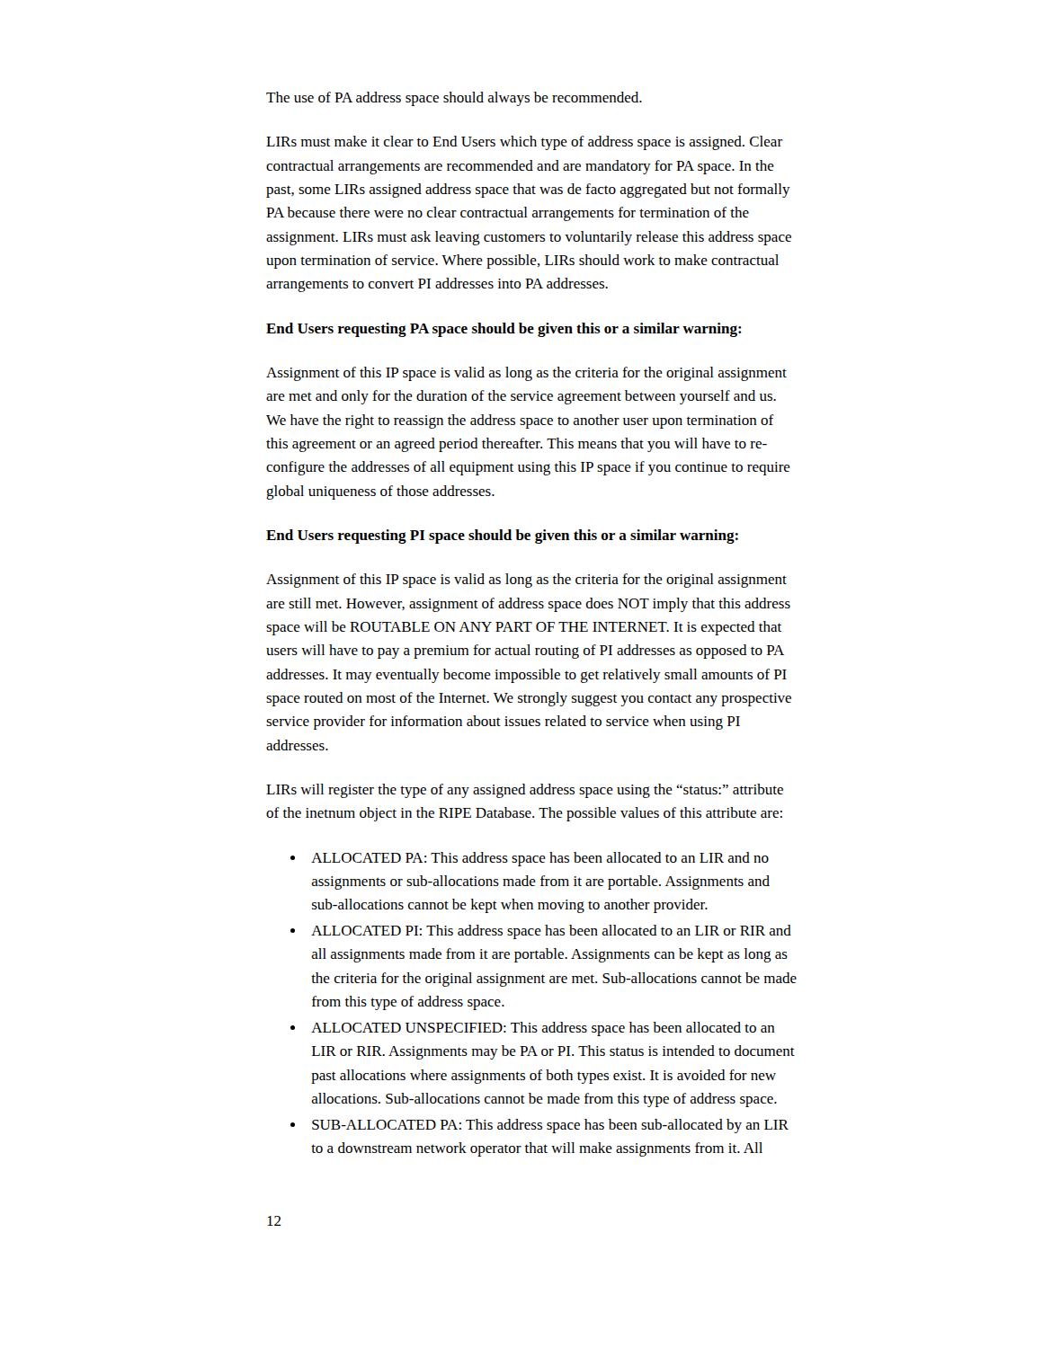The use of PA address space should always be recommended.
LIRs must make it clear to End Users which type of address space is assigned. Clear contractual arrangements are recommended and are mandatory for PA space. In the past, some LIRs assigned address space that was de facto aggregated but not formally PA because there were no clear contractual arrangements for termination of the assignment. LIRs must ask leaving customers to voluntarily release this address space upon termination of service. Where possible, LIRs should work to make contractual arrangements to convert PI addresses into PA addresses.
End Users requesting PA space should be given this or a similar warning:
Assignment of this IP space is valid as long as the criteria for the original assignment are met and only for the duration of the service agreement between yourself and us. We have the right to reassign the address space to another user upon termination of this agreement or an agreed period thereafter. This means that you will have to re-configure the addresses of all equipment using this IP space if you continue to require global uniqueness of those addresses.
End Users requesting PI space should be given this or a similar warning:
Assignment of this IP space is valid as long as the criteria for the original assignment are still met. However, assignment of address space does NOT imply that this address space will be ROUTABLE ON ANY PART OF THE INTERNET. It is expected that users will have to pay a premium for actual routing of PI addresses as opposed to PA addresses. It may eventually become impossible to get relatively small amounts of PI space routed on most of the Internet. We strongly suggest you contact any prospective service provider for information about issues related to service when using PI addresses.
LIRs will register the type of any assigned address space using the “status:” attribute of the inetnum object in the RIPE Database. The possible values of this attribute are:
ALLOCATED PA: This address space has been allocated to an LIR and no assignments or sub-allocations made from it are portable. Assignments and sub-allocations cannot be kept when moving to another provider.
ALLOCATED PI: This address space has been allocated to an LIR or RIR and all assignments made from it are portable. Assignments can be kept as long as the criteria for the original assignment are met. Sub-allocations cannot be made from this type of address space.
ALLOCATED UNSPECIFIED: This address space has been allocated to an LIR or RIR. Assignments may be PA or PI. This status is intended to document past allocations where assignments of both types exist. It is avoided for new allocations. Sub-allocations cannot be made from this type of address space.
SUB-ALLOCATED PA: This address space has been sub-allocated by an LIR to a downstream network operator that will make assignments from it. All
12